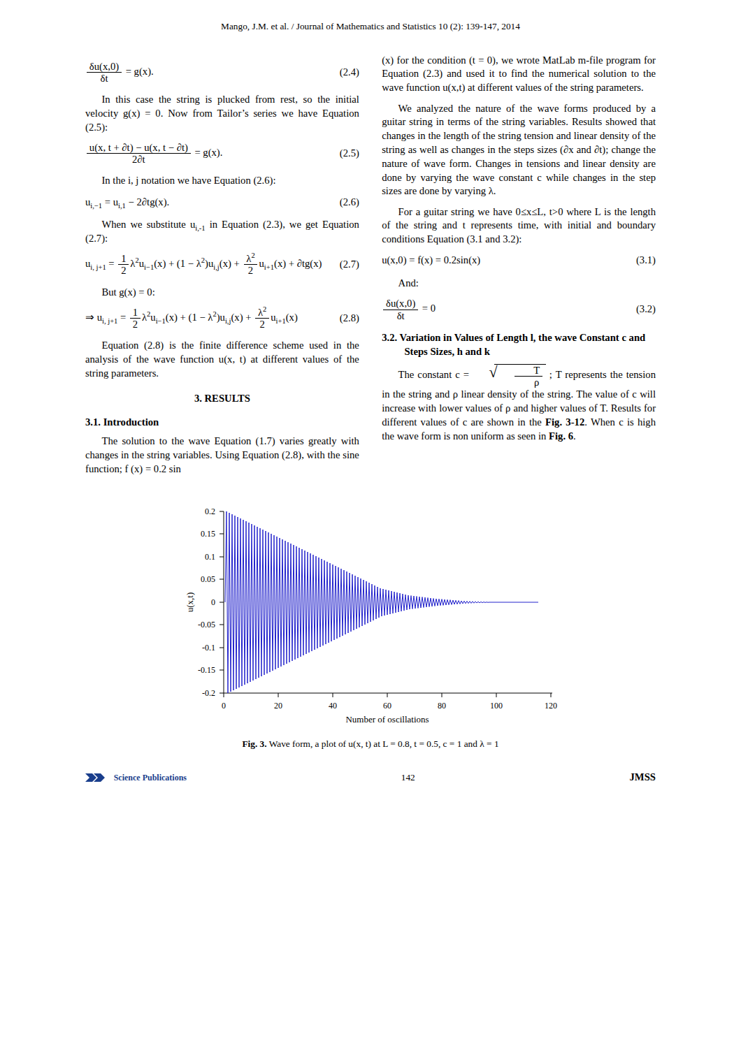Mango, J.M. et al. / Journal of Mathematics and Statistics 10 (2): 139-147, 2014
δu(x,0) δt = g(x).
(2.4)
In this case the string is plucked from rest, so the initial velocity g(x) = 0. Now from Tailor’s series we have Equation (2.5):
u(x, t + ∂t) − u(x, t − ∂t) 2∂t = g(x).
(2.5)
In the i, j notation we have Equation (2.6):
ui,−1 = ui,1 − 2∂tg(x).
(2.6)
When we substitute ui,-1 in Equation (2.3), we get Equation (2.7):
ui, j+1 = 12λ2ui−1(x) + (1 − λ2)ui,j(x) + λ22ui+1(x) + ∂tg(x)
(2.7)
But g(x) = 0:
⇒ ui, j+1 = 12λ2ui−1(x) + (1 − λ2)ui,j(x) + λ22ui+1(x)
(2.8)
Equation (2.8) is the finite difference scheme used in the analysis of the wave function u(x, t) at different values of the string parameters.
3. RESULTS
3.1. Introduction
The solution to the wave Equation (1.7) varies greatly with changes in the string variables. Using Equation (2.8), with the sine function; f (x) = 0.2 sin
(x) for the condition (t = 0), we wrote MatLab m-file program for Equation (2.3) and used it to find the numerical solution to the wave function u(x,t) at different values of the string parameters.
We analyzed the nature of the wave forms produced by a guitar string in terms of the string variables. Results showed that changes in the length of the string tension and linear density of the string as well as changes in the steps sizes (∂x and ∂t); change the nature of wave form. Changes in tensions and linear density are done by varying the wave constant c while changes in the step sizes are done by varying λ.
For a guitar string we have 0≤x≤L, t>0 where L is the length of the string and t represents time, with initial and boundary conditions Equation (3.1 and 3.2):
u(x,0) = f(x) = 0.2sin(x)
(3.1)
And:
δu(x,0) δt = 0
(3.2)
3.2. Variation in Values of Length l, the wave Constant c and Steps Sizes, h and k
The constant c = Tρ ; T represents the tension in the string and ρ linear density of the string. The value of c will increase with lower values of ρ and higher values of T. Results for different values of c are shown in the Fig. 3-12. When c is high the wave form is non uniform as seen in Fig. 6.
0.2 0.15 0.1 0.05 0 -0.05 -0.1 -0.15 -0.2 0 20 40 60 80 100 120 Number of oscillations u(x,t)
Fig. 3. Wave form, a plot of u(x, t) at L = 0.8, t = 0.5, c = 1 and λ = 1
Science Publications
142
JMSS